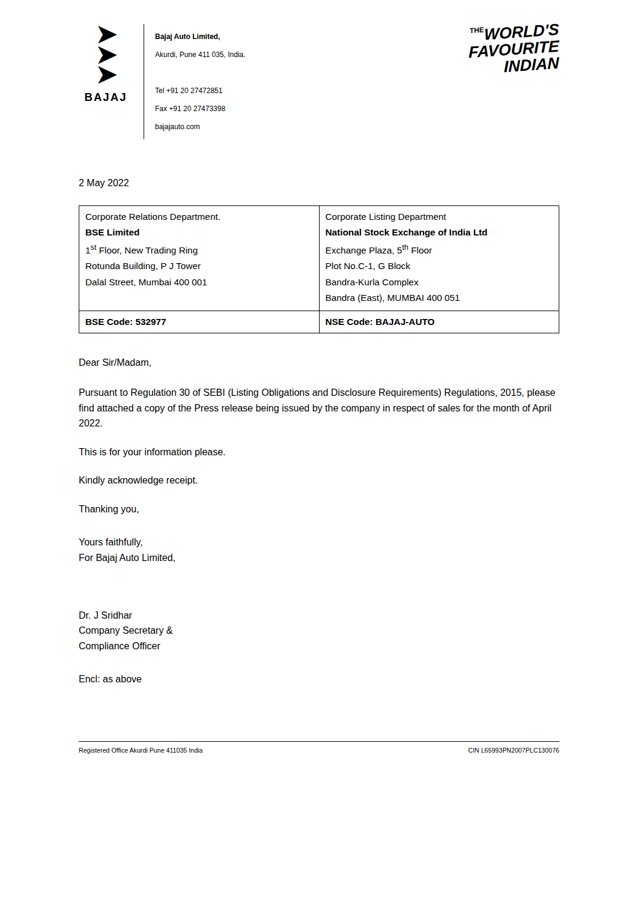➤
➤
➤
BAJAJ
Bajaj Auto Limited,
Akurdi, Pune 411 035, India.
Tel +91 20 27472851
Fax +91 20 27473398
bajajauto.com
THEWORLD'S
FAVOURITE
INDIAN
2 May 2022
| Corporate Relations Department. BSE Limited 1 st Floor, New Trading Ring Rotunda Building, P J Tower Dalal Street, Mumbai 400 001 | Corporate Listing Department National Stock Exchange of India Ltd Exchange Plaza, 5 th Floor Plot No.C-1, G Block Bandra-Kurla Complex Bandra (East), MUMBAI 400 051 |
| BSE Code: 532977 | NSE Code: BAJAJ-AUTO |
Dear Sir/Madam,
Pursuant to Regulation 30 of SEBI (Listing Obligations and Disclosure Requirements) Regulations, 2015, please find attached a copy of the Press release being issued by the company in respect of sales for the month of April 2022.
This is for your information please.
Kindly acknowledge receipt.
Thanking you,
Yours faithfully,
For Bajaj Auto Limited,
Dr. J Sridhar
Company Secretary &
Compliance Officer
Encl: as above
Registered Office Akurdi Pune 411035 India CIN L65993PN2007PLC130076